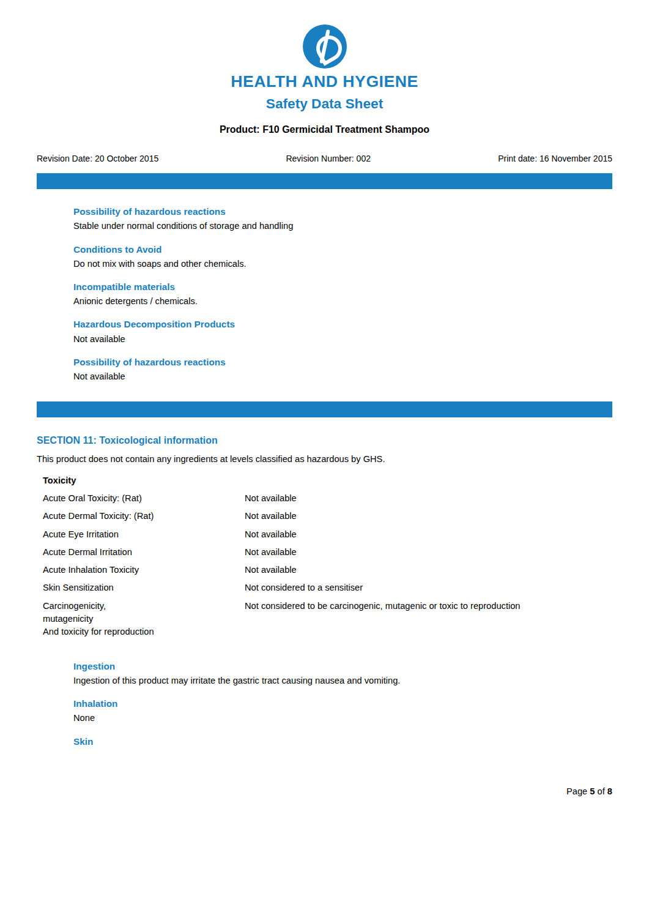HEALTH AND HYGIENE
Safety Data Sheet
Product: F10 Germicidal Treatment Shampoo
Revision Date: 20 October 2015 Revision Number: 002 Print date: 16 November 2015
Possibility of hazardous reactions
Stable under normal conditions of storage and handling
Conditions to Avoid
Do not mix with soaps and other chemicals.
Incompatible materials
Anionic detergents / chemicals.
Hazardous Decomposition Products
Not available
Possibility of hazardous reactions
Not available
SECTION 11: Toxicological information
This product does not contain any ingredients at levels classified as hazardous by GHS.
Toxicity
| Acute Oral Toxicity: (Rat) | Not available |
| Acute Dermal Toxicity: (Rat) | Not available |
| Acute Eye Irritation | Not available |
| Acute Dermal Irritation | Not available |
| Acute Inhalation Toxicity | Not available |
| Skin Sensitization | Not considered to a sensitiser |
| Carcinogenicity, mutagenicity And toxicity for reproduction | Not considered to be carcinogenic, mutagenic or toxic to reproduction |
Ingestion
Ingestion of this product may irritate the gastric tract causing nausea and vomiting.
Inhalation
None
Skin
Page 5 of 8